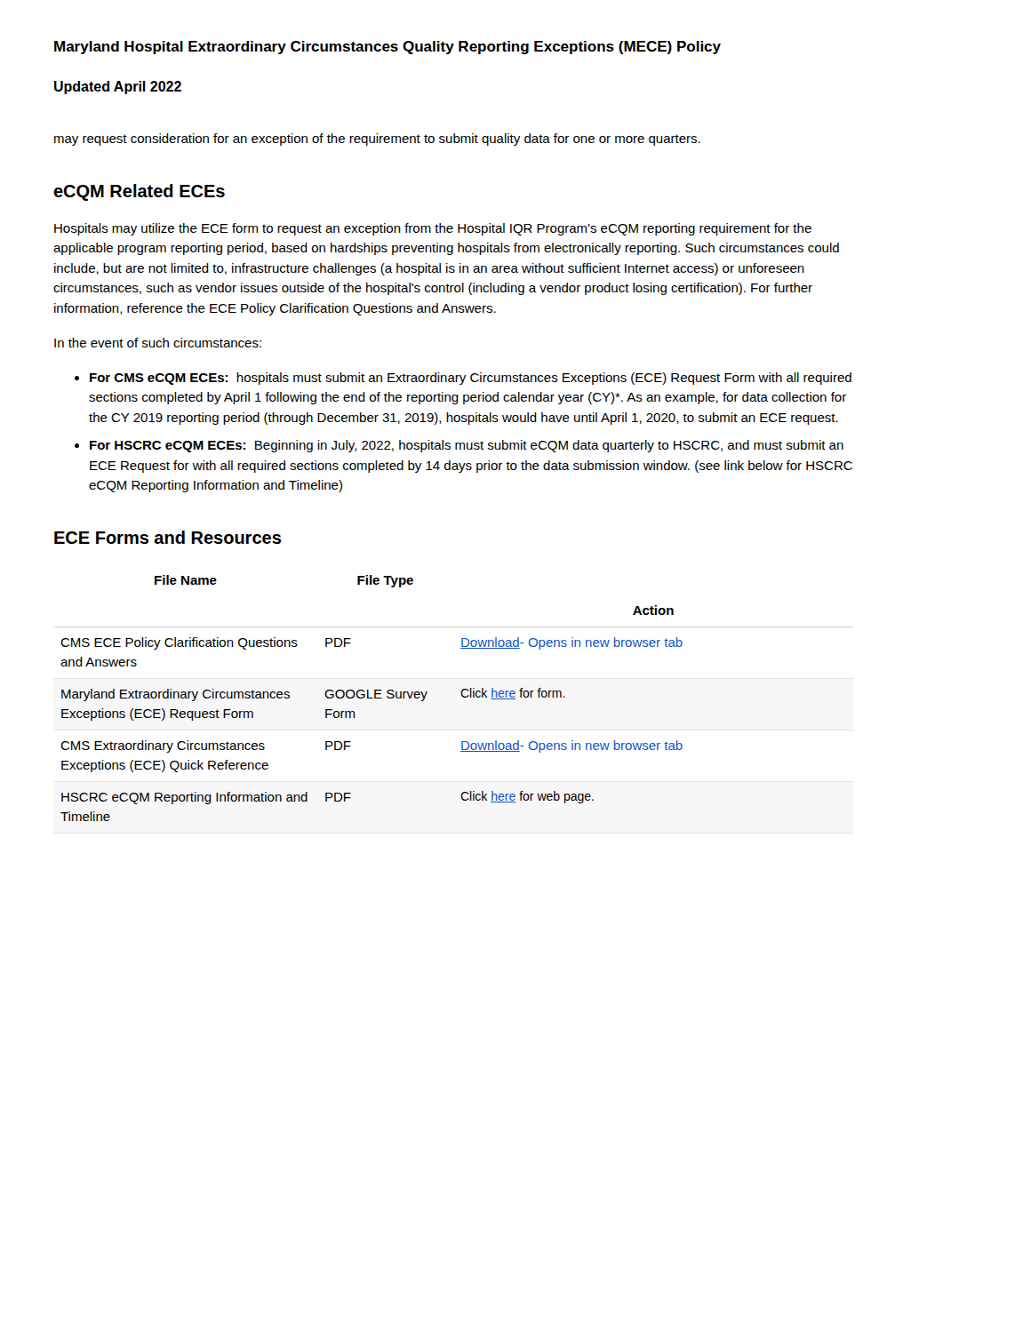Maryland Hospital Extraordinary Circumstances Quality Reporting Exceptions (MECE) Policy
Updated April 2022
may request consideration for an exception of the requirement to submit quality data for one or more quarters.
eCQM Related ECEs
Hospitals may utilize the ECE form to request an exception from the Hospital IQR Program's eCQM reporting requirement for the applicable program reporting period, based on hardships preventing hospitals from electronically reporting. Such circumstances could include, but are not limited to, infrastructure challenges (a hospital is in an area without sufficient Internet access) or unforeseen circumstances, such as vendor issues outside of the hospital's control (including a vendor product losing certification). For further information, reference the ECE Policy Clarification Questions and Answers.
In the event of such circumstances:
For CMS eCQM ECEs: hospitals must submit an Extraordinary Circumstances Exceptions (ECE) Request Form with all required sections completed by April 1 following the end of the reporting period calendar year (CY)*. As an example, for data collection for the CY 2019 reporting period (through December 31, 2019), hospitals would have until April 1, 2020, to submit an ECE request.
For HSCRC eCQM ECEs: Beginning in July, 2022, hospitals must submit eCQM data quarterly to HSCRC, and must submit an ECE Request for with all required sections completed by 14 days prior to the data submission window. (see link below for HSCRC eCQM Reporting Information and Timeline)
ECE Forms and Resources
| File Name | File Type | |
| --- | --- | --- |
| | | Action |
| CMS ECE Policy Clarification Questions and Answers | PDF | Download - Opens in new browser tab |
| Maryland Extraordinary Circumstances Exceptions (ECE) Request Form | GOOGLE Survey Form | Click here for form. |
| CMS Extraordinary Circumstances Exceptions (ECE) Quick Reference | PDF | Download - Opens in new browser tab |
| HSCRC eCQM Reporting Information and Timeline | PDF | Click here for web page. |